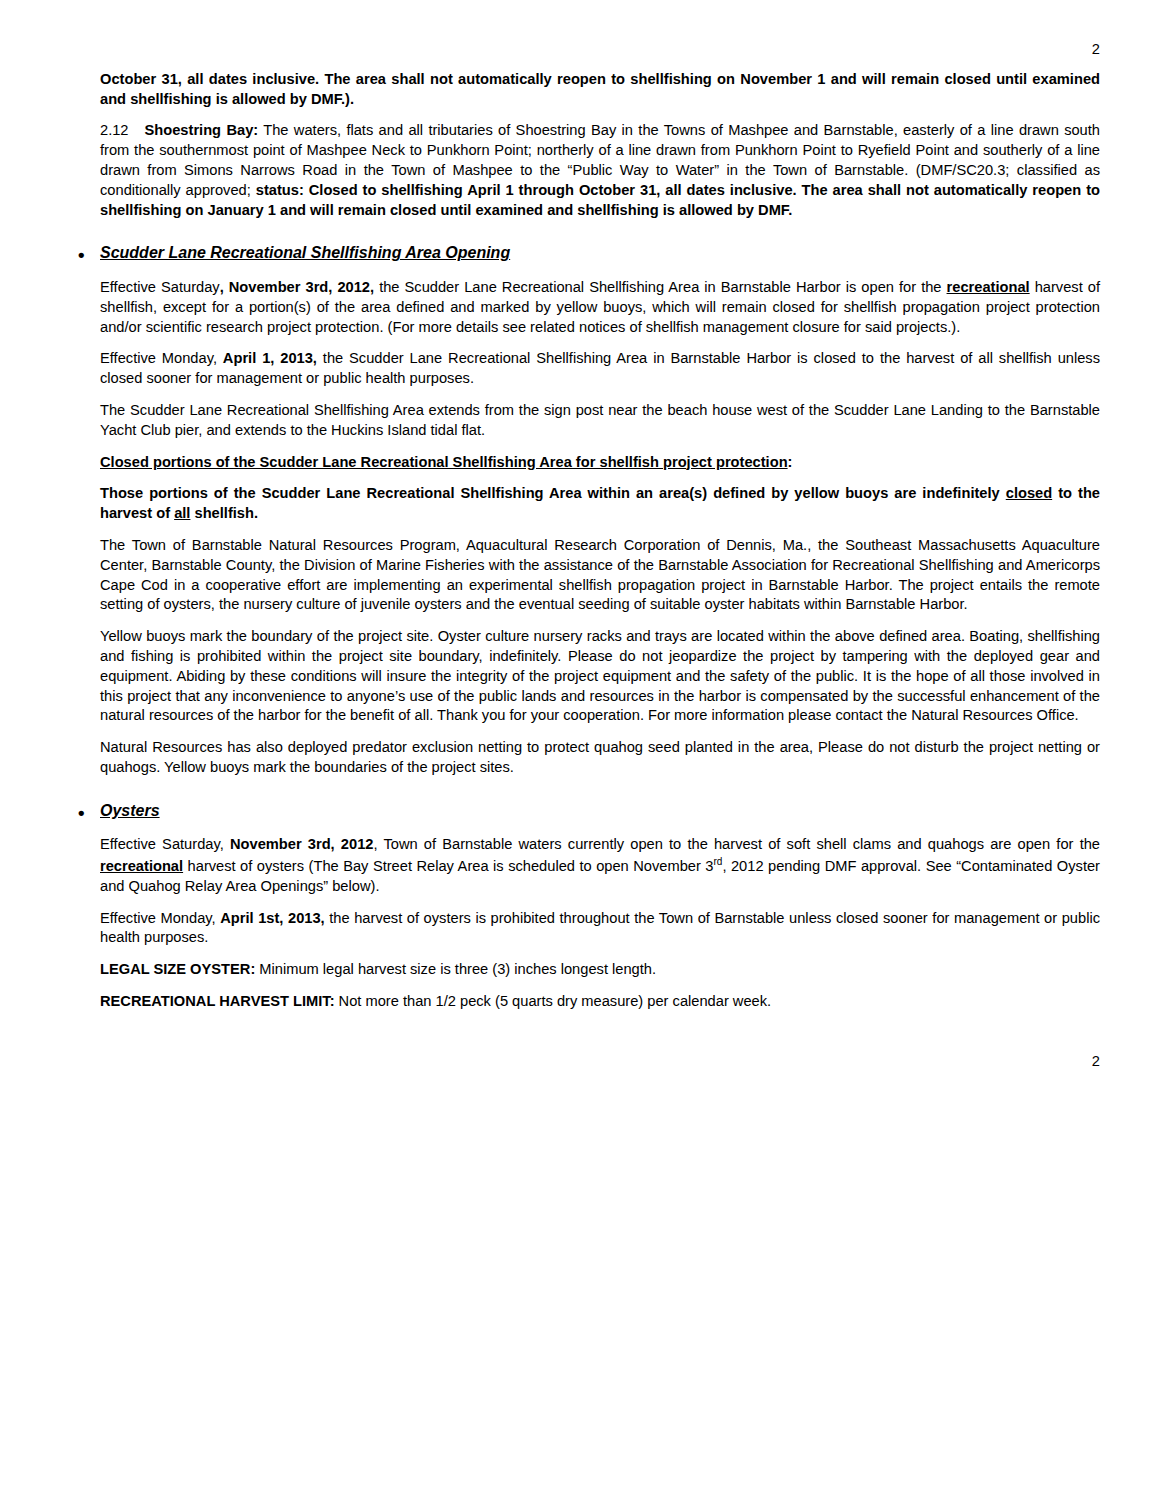2
October 31, all dates inclusive. The area shall not automatically reopen to shellfishing on November 1 and will remain closed until examined and shellfishing is allowed by DMF.).
2.12 Shoestring Bay: The waters, flats and all tributaries of Shoestring Bay in the Towns of Mashpee and Barnstable, easterly of a line drawn south from the southernmost point of Mashpee Neck to Punkhorn Point; northerly of a line drawn from Punkhorn Point to Ryefield Point and southerly of a line drawn from Simons Narrows Road in the Town of Mashpee to the “Public Way to Water” in the Town of Barnstable. (DMF/SC20.3; classified as conditionally approved; status: Closed to shellfishing April 1 through October 31, all dates inclusive. The area shall not automatically reopen to shellfishing on January 1 and will remain closed until examined and shellfishing is allowed by DMF.
Scudder Lane Recreational Shellfishing Area Opening
Effective Saturday, November 3rd, 2012, the Scudder Lane Recreational Shellfishing Area in Barnstable Harbor is open for the recreational harvest of shellfish, except for a portion(s) of the area defined and marked by yellow buoys, which will remain closed for shellfish propagation project protection and/or scientific research project protection. (For more details see related notices of shellfish management closure for said projects.).
Effective Monday, April 1, 2013, the Scudder Lane Recreational Shellfishing Area in Barnstable Harbor is closed to the harvest of all shellfish unless closed sooner for management or public health purposes.
The Scudder Lane Recreational Shellfishing Area extends from the sign post near the beach house west of the Scudder Lane Landing to the Barnstable Yacht Club pier, and extends to the Huckins Island tidal flat.
Closed portions of the Scudder Lane Recreational Shellfishing Area for shellfish project protection:
Those portions of the Scudder Lane Recreational Shellfishing Area within an area(s) defined by yellow buoys are indefinitely closed to the harvest of all shellfish.
The Town of Barnstable Natural Resources Program, Aquacultural Research Corporation of Dennis, Ma., the Southeast Massachusetts Aquaculture Center, Barnstable County, the Division of Marine Fisheries with the assistance of the Barnstable Association for Recreational Shellfishing and Americorps Cape Cod in a cooperative effort are implementing an experimental shellfish propagation project in Barnstable Harbor. The project entails the remote setting of oysters, the nursery culture of juvenile oysters and the eventual seeding of suitable oyster habitats within Barnstable Harbor.
Yellow buoys mark the boundary of the project site. Oyster culture nursery racks and trays are located within the above defined area. Boating, shellfishing and fishing is prohibited within the project site boundary, indefinitely. Please do not jeopardize the project by tampering with the deployed gear and equipment. Abiding by these conditions will insure the integrity of the project equipment and the safety of the public. It is the hope of all those involved in this project that any inconvenience to anyone’s use of the public lands and resources in the harbor is compensated by the successful enhancement of the natural resources of the harbor for the benefit of all. Thank you for your cooperation. For more information please contact the Natural Resources Office.
Natural Resources has also deployed predator exclusion netting to protect quahog seed planted in the area, Please do not disturb the project netting or quahogs. Yellow buoys mark the boundaries of the project sites.
Oysters
Effective Saturday, November 3rd, 2012, Town of Barnstable waters currently open to the harvest of soft shell clams and quahogs are open for the recreational harvest of oysters (The Bay Street Relay Area is scheduled to open November 3rd, 2012 pending DMF approval. See “Contaminated Oyster and Quahog Relay Area Openings” below).
Effective Monday, April 1st, 2013, the harvest of oysters is prohibited throughout the Town of Barnstable unless closed sooner for management or public health purposes.
LEGAL SIZE OYSTER: Minimum legal harvest size is three (3) inches longest length.
RECREATIONAL HARVEST LIMIT: Not more than 1/2 peck (5 quarts dry measure) per calendar week.
2